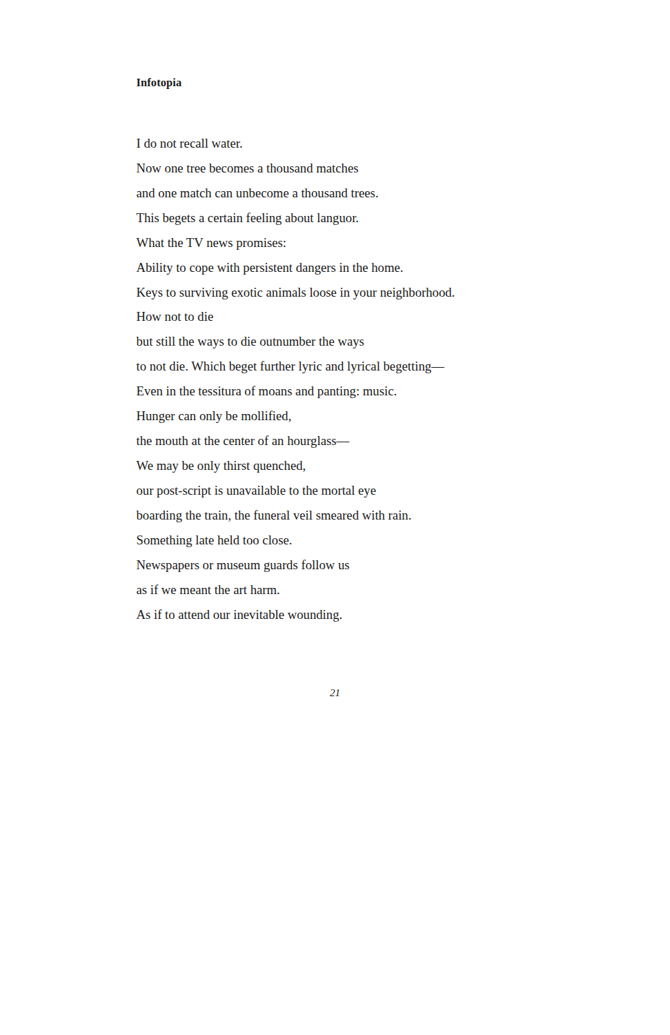Infotopia
I do not recall water.
Now one tree becomes a thousand matches
and one match can unbecome a thousand trees.
This begets a certain feeling about languor.
What the TV news promises:
Ability to cope with persistent dangers in the home.
Keys to surviving exotic animals loose in your neighborhood.
How not to die
but still the ways to die outnumber the ways
to not die. Which beget further lyric and lyrical begetting—
Even in the tessitura of moans and panting: music.
Hunger can only be mollified,
the mouth at the center of an hourglass—
We may be only thirst quenched,
our post-script is unavailable to the mortal eye
boarding the train, the funeral veil smeared with rain.
Something late held too close.
Newspapers or museum guards follow us
as if we meant the art harm.
As if to attend our inevitable wounding.
21